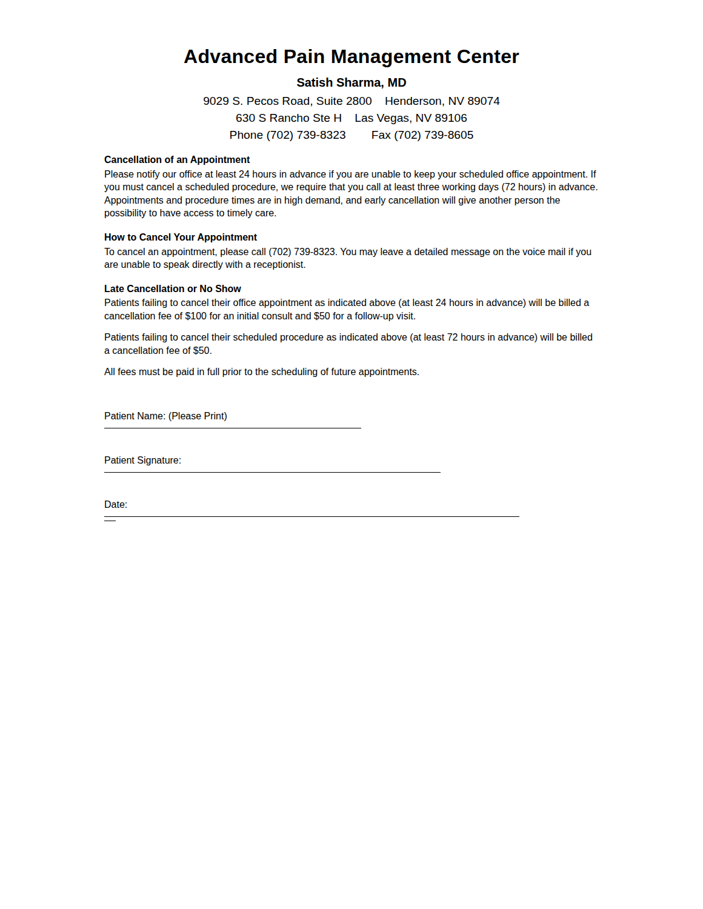Advanced Pain Management Center
Satish Sharma, MD
9029 S. Pecos Road, Suite 2800 Henderson, NV 89074
630 S Rancho Ste H Las Vegas, NV 89106
Phone (702) 739-8323Fax (702) 739-8605
Cancellation of an Appointment
Please notify our office at least 24 hours in advance if you are unable to keep your scheduled office appointment. If you must cancel a scheduled procedure, we require that you call at least three working days (72 hours) in advance. Appointments and procedure times are in high demand, and early cancellation will give another person the possibility to have access to timely care.
How to Cancel Your Appointment
To cancel an appointment, please call (702) 739-8323. You may leave a detailed message on the voice mail if you are unable to speak directly with a receptionist.
Late Cancellation or No Show
Patients failing to cancel their office appointment as indicated above (at least 24 hours in advance) will be billed a cancellation fee of $100 for an initial consult and $50 for a follow-up visit.
Patients failing to cancel their scheduled procedure as indicated above (at least 72 hours in advance) will be billed a cancellation fee of $50.
All fees must be paid in full prior to the scheduling of future appointments.
Patient Name: (Please Print)
Patient Signature:
Date: